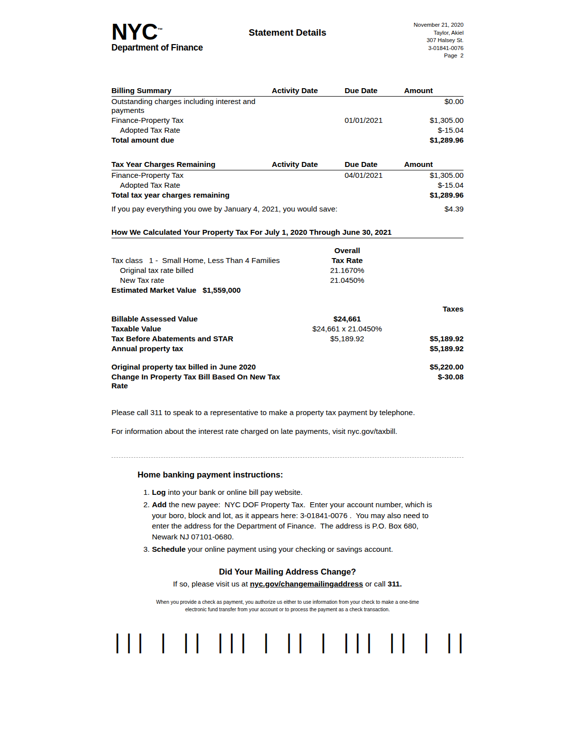NYC™
Department of Finance
Statement Details
November 21, 2020
Taylor, Akiel
307 Halsey St.
3-01841-0076
Page 2
| Billing Summary | Activity Date | Due Date | Amount |
| --- | --- | --- | --- |
| Outstanding charges including interest and payments | | | $0.00 |
| Finance-Property Tax | | 01/01/2021 | $1,305.00 |
| Adopted Tax Rate | | | $-15.04 |
| Total amount due | | | $1,289.96 |
| Tax Year Charges Remaining | Activity Date | Due Date | Amount |
| --- | --- | --- | --- |
| Finance-Property Tax | | 04/01/2021 | $1,305.00 |
| Adopted Tax Rate | | | $-15.04 |
| Total tax year charges remaining | | | $1,289.96 |
If you pay everything you owe by January 4, 2021, you would save: $4.39
How We Calculated Your Property Tax For July 1, 2020 Through June 30, 2021
| | Overall | |
| Tax class 1 - Small Home, Less Than 4 Families | Tax Rate | |
| Original tax rate billed | 21.1670% | |
| New Tax rate | 21.0450% | |
| Estimated Market Value $1,559,000 | | |
| | | Taxes |
| Billable Assessed Value | $24,661 | |
| Taxable Value | $24,661 x 21.0450% | |
| Tax Before Abatements and STAR | $5,189.92 | $5,189.92 |
| Annual property tax | | $5,189.92 |
| Original property tax billed in June 2020 | | $5,220.00 |
| Change In Property Tax Bill Based On New Tax Rate | | $-30.08 |
Please call 311 to speak to a representative to make a property tax payment by telephone.
For information about the interest rate charged on late payments, visit nyc.gov/taxbill.
Home banking payment instructions:
Log into your bank or online bill pay website.
Add the new payee: NYC DOF Property Tax. Enter your account number, which is your boro, block and lot, as it appears here: 3-01841-0076 . You may also need to enter the address for the Department of Finance. The address is P.O. Box 680, Newark NJ 07101-0680.
Schedule your online payment using your checking or savings account.
Did Your Mailing Address Change?
If so, please visit us at nyc.gov/changemailingaddress or call 311.
When you provide a check as payment, you authorize us either to use information from your check to make a one-time electronic fund transfer from your account or to process the payment as a check transaction.
||| | || ||| | || | ||| || | ||| | || || | ||| | || | ||| || | | ||| || | ||| | || | ||| || | ||| | || ||| | || | ||| || | |||